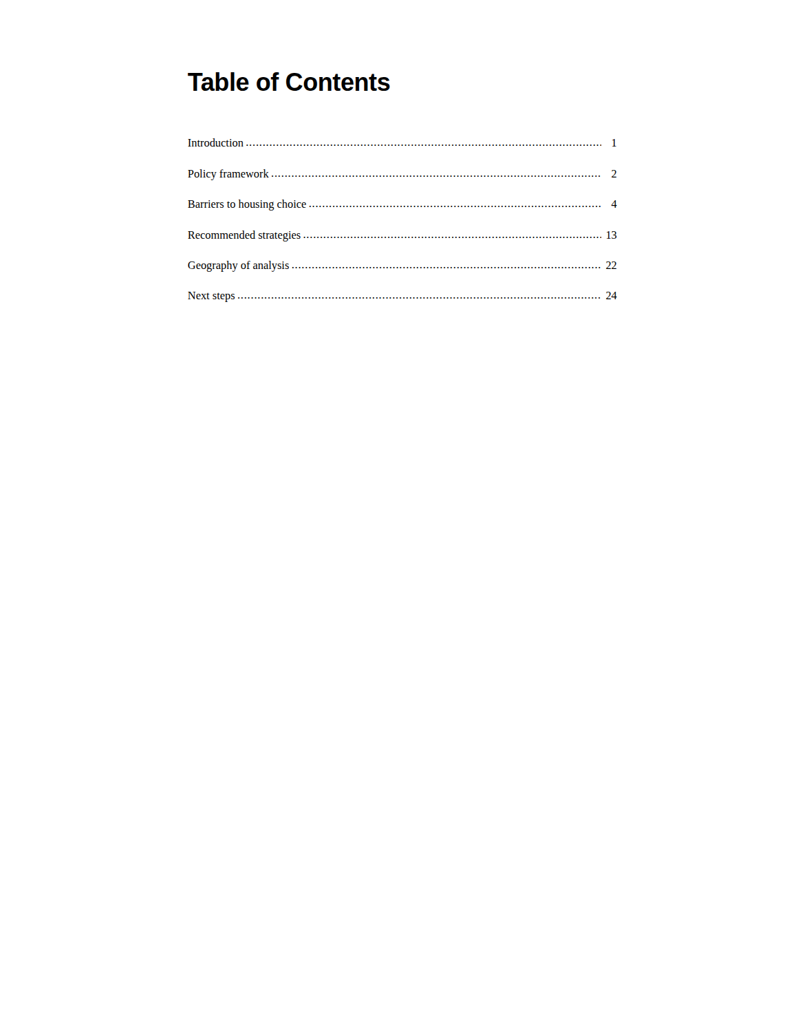Table of Contents
Introduction ................................................................................................................................................. 1
Policy framework ................................................................................................................................................. 2
Barriers to housing choice ................................................................................................................................................. 4
Recommended strategies ................................................................................................................................................. 13
Geography of analysis ................................................................................................................................................. 22
Next steps ................................................................................................................................................. 24